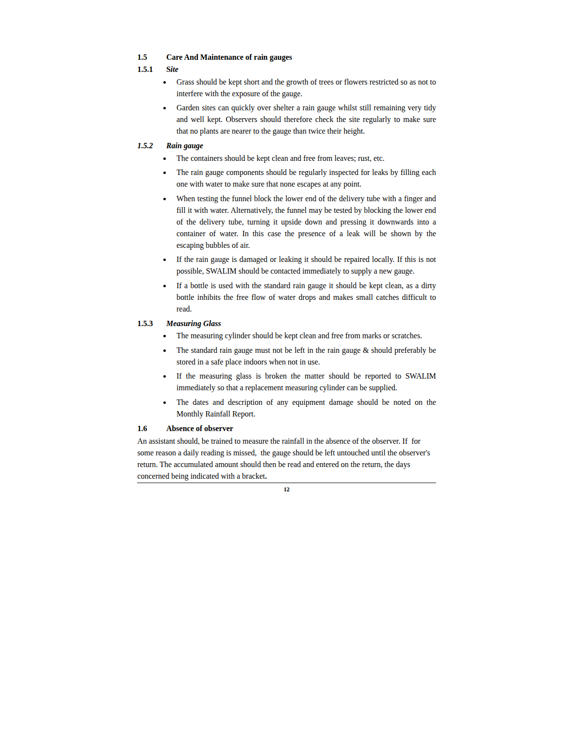1.5 Care And Maintenance of rain gauges
1.5.1 Site
Grass should be kept short and the growth of trees or flowers restricted so as not to interfere with the exposure of the gauge.
Garden sites can quickly over shelter a rain gauge whilst still remaining very tidy and well kept. Observers should therefore check the site regularly to make sure that no plants are nearer to the gauge than twice their height.
1.5.2 Rain gauge
The containers should be kept clean and free from leaves; rust, etc.
The rain gauge components should be regularly inspected for leaks by filling each one with water to make sure that none escapes at any point.
When testing the funnel block the lower end of the delivery tube with a finger and fill it with water. Alternatively, the funnel may be tested by blocking the lower end of the delivery tube, turning it upside down and pressing it downwards into a container of water. In this case the presence of a leak will be shown by the escaping bubbles of air.
If the rain gauge is damaged or leaking it should be repaired locally. If this is not possible, SWALIM should be contacted immediately to supply a new gauge.
If a bottle is used with the standard rain gauge it should be kept clean, as a dirty bottle inhibits the free flow of water drops and makes small catches difficult to read.
1.5.3 Measuring Glass
The measuring cylinder should be kept clean and free from marks or scratches.
The standard rain gauge must not be left in the rain gauge & should preferably be stored in a safe place indoors when not in use.
If the measuring glass is broken the matter should be reported to SWALIM immediately so that a replacement measuring cylinder can be supplied.
The dates and description of any equipment damage should be noted on the Monthly Rainfall Report.
1.6 Absence of observer
An assistant should, be trained to measure the rainfall in the absence of the observer. If for some reason a daily reading is missed, the gauge should be left untouched until the observer's return. The accumulated amount should then be read and entered on the return, the days concerned being indicated with a bracket.
12